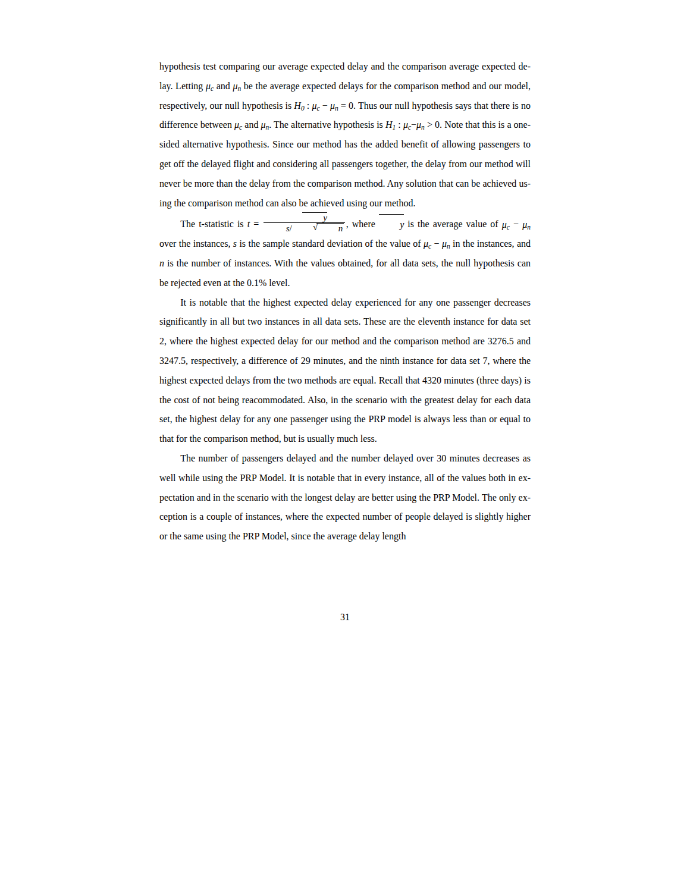hypothesis test comparing our average expected delay and the comparison average expected delay. Letting μc and μn be the average expected delays for the comparison method and our model, respectively, our null hypothesis is H0 : μc − μn = 0. Thus our null hypothesis says that there is no difference between μc and μn. The alternative hypothesis is H1 : μc−μn > 0. Note that this is a one-sided alternative hypothesis. Since our method has the added benefit of allowing passengers to get off the delayed flight and considering all passengers together, the delay from our method will never be more than the delay from the comparison method. Any solution that can be achieved using the comparison method can also be achieved using our method.
The t-statistic is t = ys/n, where y is the average value of μc − μn over the instances, s is the sample standard deviation of the value of μc − μn in the instances, and n is the number of instances. With the values obtained, for all data sets, the null hypothesis can be rejected even at the 0.1% level.
It is notable that the highest expected delay experienced for any one passenger decreases significantly in all but two instances in all data sets. These are the eleventh instance for data set 2, where the highest expected delay for our method and the comparison method are 3276.5 and 3247.5, respectively, a difference of 29 minutes, and the ninth instance for data set 7, where the highest expected delays from the two methods are equal. Recall that 4320 minutes (three days) is the cost of not being reacommodated. Also, in the scenario with the greatest delay for each data set, the highest delay for any one passenger using the PRP model is always less than or equal to that for the comparison method, but is usually much less.
The number of passengers delayed and the number delayed over 30 minutes decreases as well while using the PRP Model. It is notable that in every instance, all of the values both in expectation and in the scenario with the longest delay are better using the PRP Model. The only exception is a couple of instances, where the expected number of people delayed is slightly higher or the same using the PRP Model, since the average delay length
31